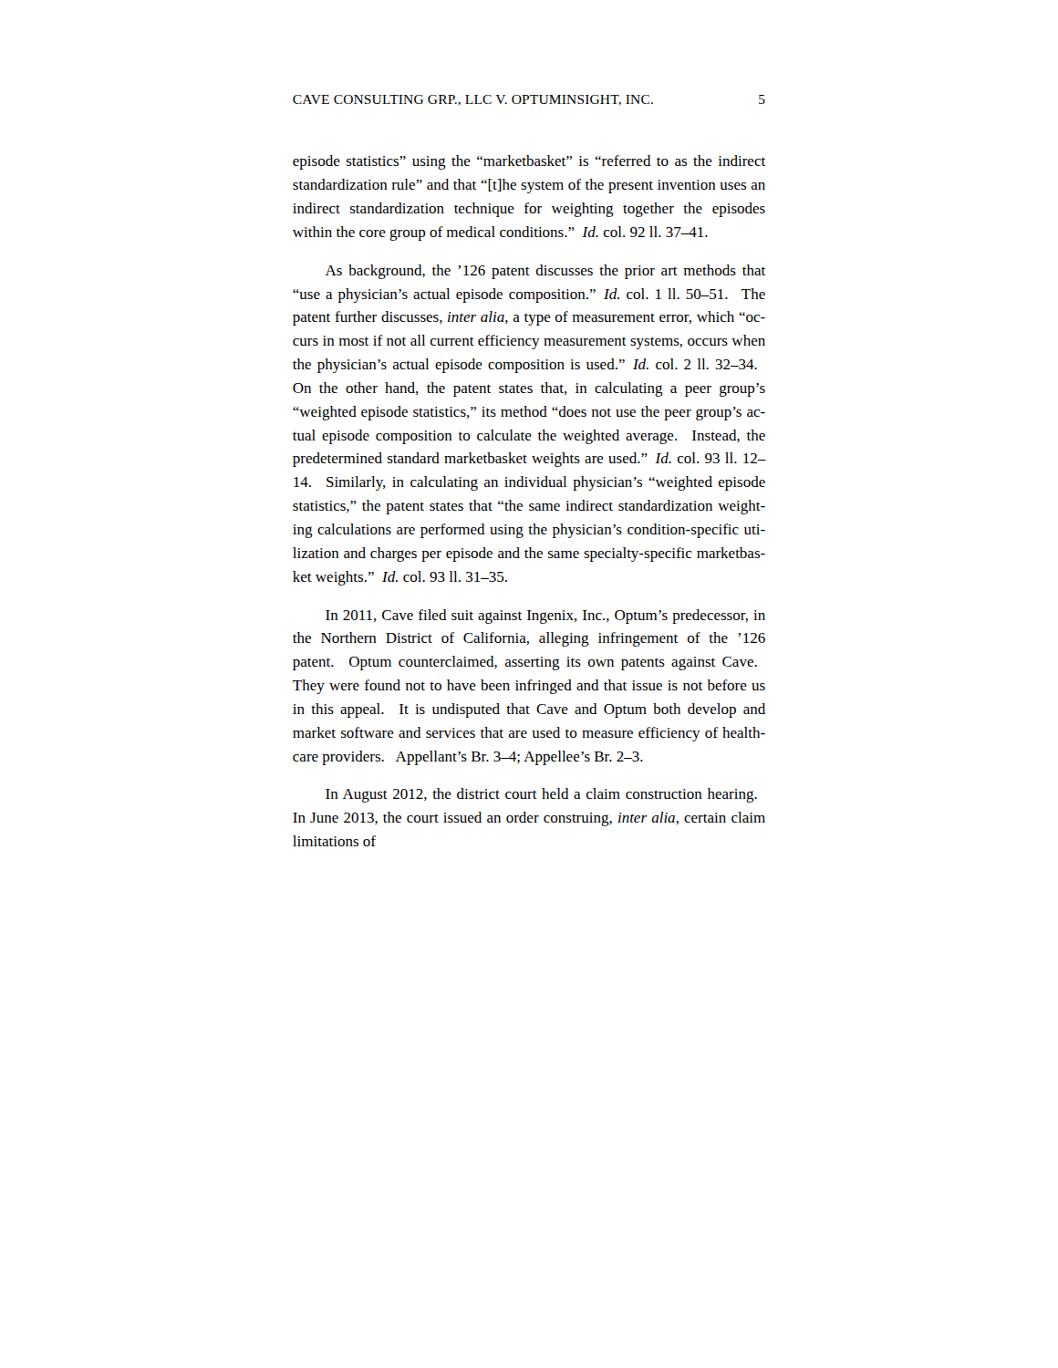Cave Consulting Grp., LLC v. OptumInsight, Inc. 5
episode statistics” using the “marketbasket” is “referred to as the indirect standardization rule” and that “[t]he system of the present invention uses an indirect standardization technique for weighting together the episodes within the core group of medical conditions.” Id. col. 92 ll. 37–41.
As background, the ’126 patent discusses the prior art methods that “use a physician’s actual episode composition.” Id. col. 1 ll. 50–51.  The patent further discusses, inter alia, a type of measurement error, which “occurs in most if not all current efficiency measurement systems, occurs when the physician’s actual episode composition is used.” Id. col. 2 ll. 32–34.  On the other hand, the patent states that, in calculating a peer group’s “weighted episode statistics,” its method “does not use the peer group’s actual episode composition to calculate the weighted average.  Instead, the predetermined standard marketbasket weights are used.” Id. col. 93 ll. 12–14.  Similarly, in calculating an individual physician’s “weighted episode statistics,” the patent states that “the same indirect standardization weighting calculations are performed using the physician’s condition-specific utilization and charges per episode and the same specialty-specific marketbasket weights.” Id. col. 93 ll. 31–35.
In 2011, Cave filed suit against Ingenix, Inc., Optum’s predecessor, in the Northern District of California, alleging infringement of the ’126 patent.  Optum counterclaimed, asserting its own patents against Cave.  They were found not to have been infringed and that issue is not before us in this appeal.  It is undisputed that Cave and Optum both develop and market software and services that are used to measure efficiency of healthcare providers.  Appellant’s Br. 3–4; Appellee’s Br. 2–3.
In August 2012, the district court held a claim construction hearing.  In June 2013, the court issued an order construing, inter alia, certain claim limitations of